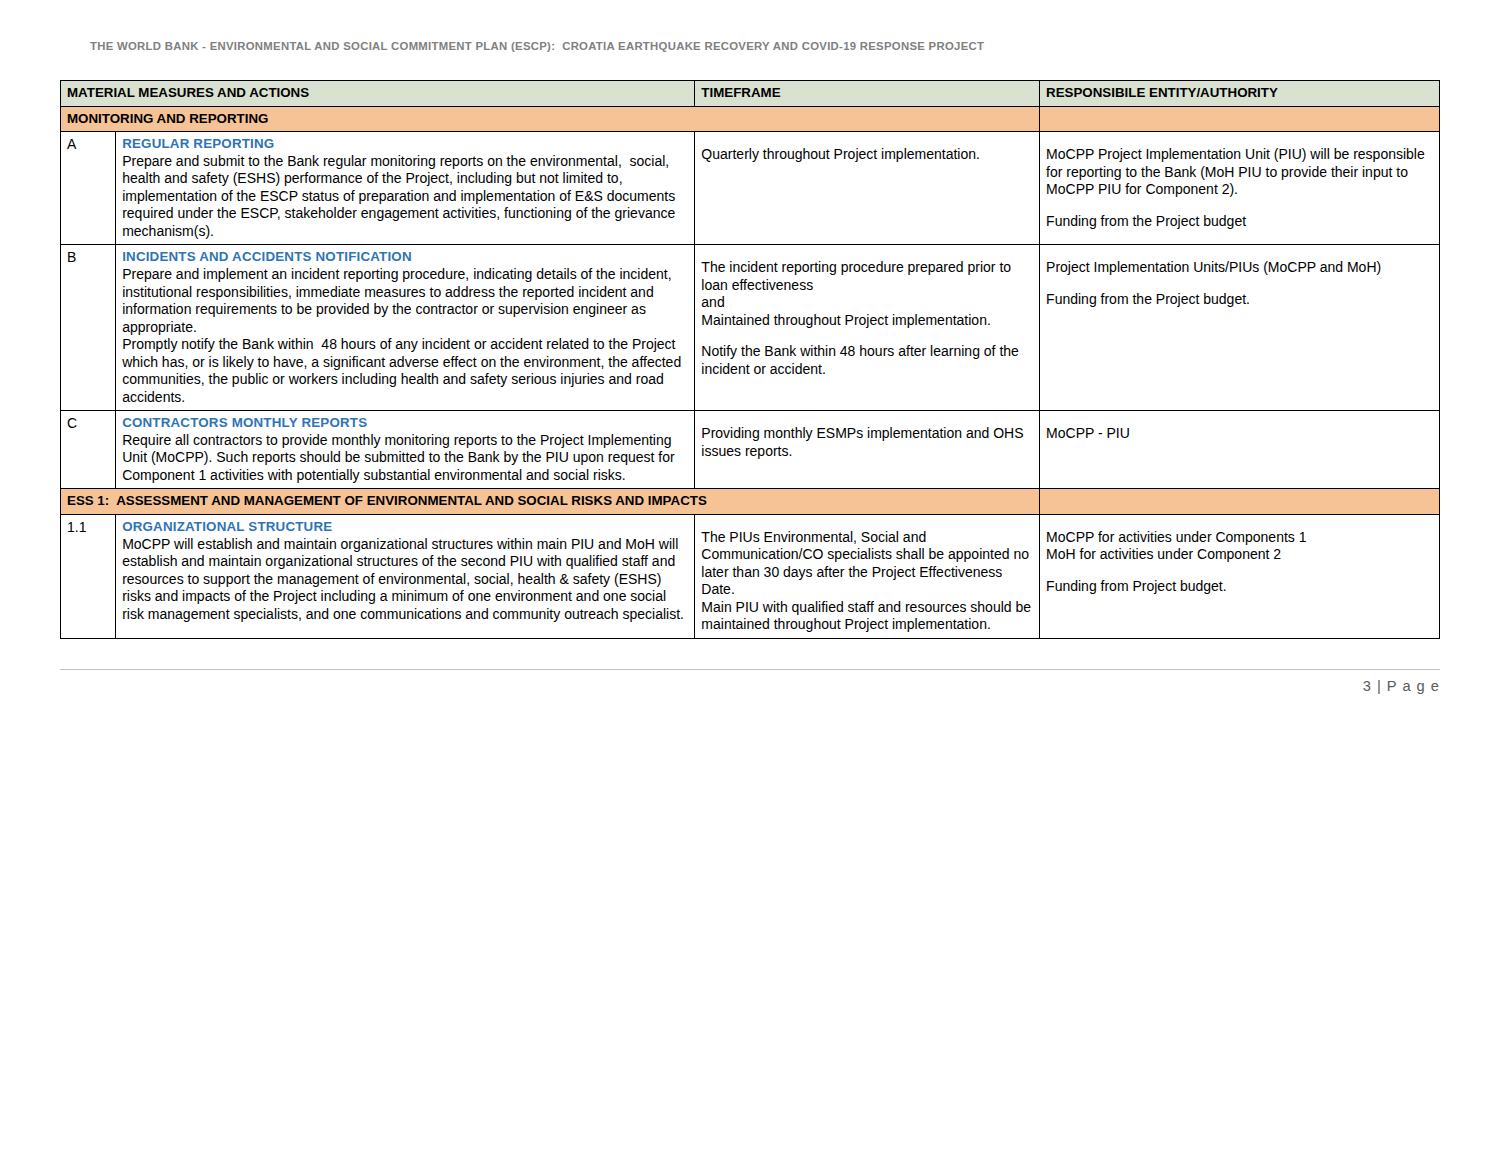THE WORLD BANK - ENVIRONMENTAL AND SOCIAL COMMITMENT PLAN (ESCP): CROATIA EARTHQUAKE RECOVERY AND COVID-19 RESPONSE PROJECT
| MATERIAL MEASURES AND ACTIONS | TIMEFRAME | RESPONSIBILE ENTITY/AUTHORITY |
| --- | --- | --- |
| MONITORING AND REPORTING | |
| A | REGULAR REPORTING Prepare and submit to the Bank regular monitoring reports on the environmental, social, health and safety (ESHS) performance of the Project, including but not limited to, implementation of the ESCP status of preparation and implementation of E&S documents required under the ESCP, stakeholder engagement activities, functioning of the grievance mechanism(s). | Quarterly throughout Project implementation. | MoCPP Project Implementation Unit (PIU) will be responsible for reporting to the Bank (MoH PIU to provide their input to MoCPP PIU for Component 2). Funding from the Project budget |
| B | INCIDENTS AND ACCIDENTS NOTIFICATION Prepare and implement an incident reporting procedure, indicating details of the incident, institutional responsibilities, immediate measures to address the reported incident and information requirements to be provided by the contractor or supervision engineer as appropriate. Promptly notify the Bank within 48 hours of any incident or accident related to the Project which has, or is likely to have, a significant adverse effect on the environment, the affected communities, the public or workers including health and safety serious injuries and road accidents. | The incident reporting procedure prepared prior to loan effectiveness and Maintained throughout Project implementation. Notify the Bank within 48 hours after learning of the incident or accident. | Project Implementation Units/PIUs (MoCPP and MoH) Funding from the Project budget. |
| C | CONTRACTORS MONTHLY REPORTS Require all contractors to provide monthly monitoring reports to the Project Implementing Unit (MoCPP). Such reports should be submitted to the Bank by the PIU upon request for Component 1 activities with potentially substantial environmental and social risks. | Providing monthly ESMPs implementation and OHS issues reports. | MoCPP - PIU |
| ESS 1: ASSESSMENT AND MANAGEMENT OF ENVIRONMENTAL AND SOCIAL RISKS AND IMPACTS | |
| 1.1 | ORGANIZATIONAL STRUCTURE MoCPP will establish and maintain organizational structures within main PIU and MoH will establish and maintain organizational structures of the second PIU with qualified staff and resources to support the management of environmental, social, health & safety (ESHS) risks and impacts of the Project including a minimum of one environment and one social risk management specialists, and one communications and community outreach specialist. | The PIUs Environmental, Social and Communication/CO specialists shall be appointed no later than 30 days after the Project Effectiveness Date. Main PIU with qualified staff and resources should be maintained throughout Project implementation. | MoCPP for activities under Components 1 MoH for activities under Component 2 Funding from Project budget. |
3 | P a g e